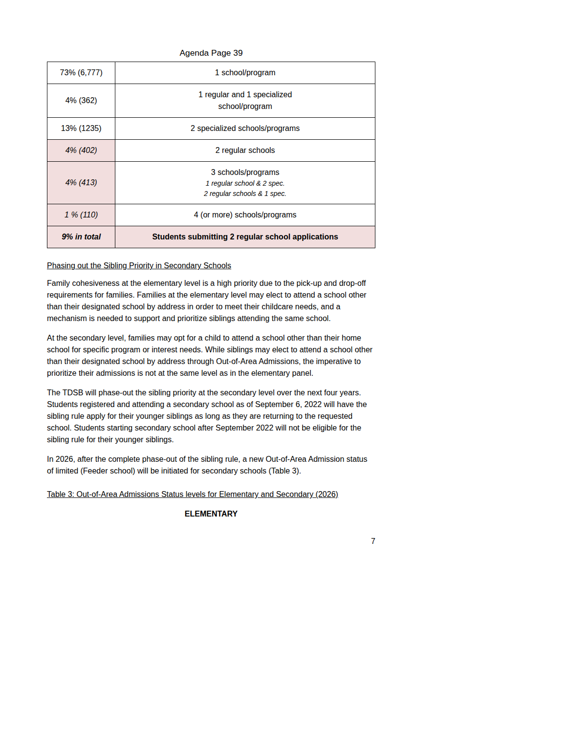Agenda Page 39
| 73% (6,777) | 1 school/program |
| 4% (362) | 1 regular and 1 specialized school/program |
| 13% (1235) | 2 specialized schools/programs |
| 4% (402) | 2 regular schools |
| 4% (413) | 3 schools/programs 1 regular school & 2 spec. 2 regular schools & 1 spec. |
| 1 % (110) | 4 (or more) schools/programs |
| 9% in total | Students submitting 2 regular school applications |
Phasing out the Sibling Priority in Secondary Schools
Family cohesiveness at the elementary level is a high priority due to the pick-up and drop-off requirements for families. Families at the elementary level may elect to attend a school other than their designated school by address in order to meet their childcare needs, and a mechanism is needed to support and prioritize siblings attending the same school.
At the secondary level, families may opt for a child to attend a school other than their home school for specific program or interest needs. While siblings may elect to attend a school other than their designated school by address through Out-of-Area Admissions, the imperative to prioritize their admissions is not at the same level as in the elementary panel.
The TDSB will phase-out the sibling priority at the secondary level over the next four years. Students registered and attending a secondary school as of September 6, 2022 will have the sibling rule apply for their younger siblings as long as they are returning to the requested school. Students starting secondary school after September 2022 will not be eligible for the sibling rule for their younger siblings.
In 2026, after the complete phase-out of the sibling rule, a new Out-of-Area Admission status of limited (Feeder school) will be initiated for secondary schools (Table 3).
Table 3: Out-of-Area Admissions Status levels for Elementary and Secondary (2026)
ELEMENTARY
7